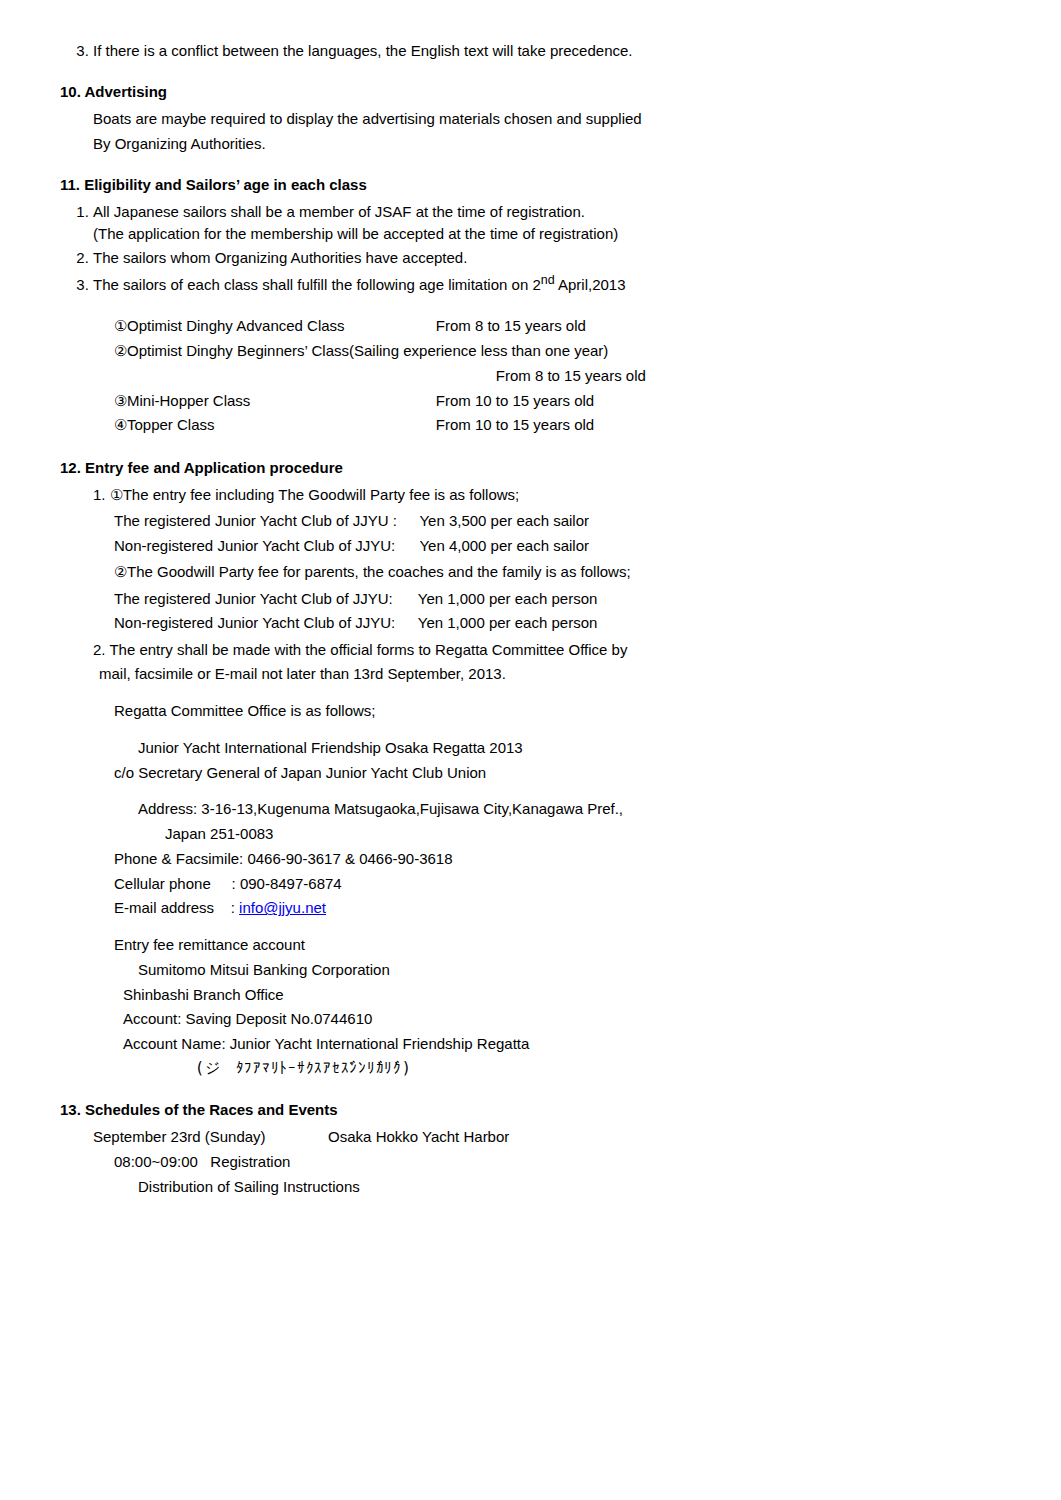If there is a conflict between the languages, the English text will take precedence.
10. Advertising
Boats are maybe required to display the advertising materials chosen and supplied
By Organizing Authorities.
11. Eligibility and Sailors’ age in each class
All Japanese sailors shall be a member of JSAF at the time of registration.
(The application for the membership will be accepted at the time of registration)
The sailors whom Organizing Authorities have accepted.
The sailors of each class shall fulfill the following age limitation on 2nd April,2013
| ①Optimist Dinghy Advanced Class | From 8 to 15 years old |
| ②Optimist Dinghy Beginners’ Class(Sailing experience less than one year) |
| | From 8 to 15 years old |
| ③Mini-Hopper Class | From 10 to 15 years old |
| ④Topper Class | From 10 to 15 years old |
12. Entry fee and Application procedure
1. ①The entry fee including The Goodwill Party fee is as follows;
| The registered Junior Yacht Club of JJYU : | Yen 3,500 per each sailor |
| Non-registered Junior Yacht Club of JJYU: | Yen 4,000 per each sailor |
②The Goodwill Party fee for parents, the coaches and the family is as follows;
| The registered Junior Yacht Club of JJYU: | Yen 1,000 per each person |
| Non-registered Junior Yacht Club of JJYU: | Yen 1,000 per each person |
2. The entry shall be made with the official forms to Regatta Committee Office by
mail, facsimile or E-mail not later than 13rd September, 2013.
Regatta Committee Office is as follows;
Junior Yacht International Friendship Osaka Regatta 2013
c/o Secretary General of Japan Junior Yacht Club Union
Address: 3-16-13,Kugenuma Matsugaoka,Fujisawa City,Kanagawa Pref.,
Japan 251-0083
Phone & Facsimile: 0466-90-3617 & 0466-90-3618
Cellular phone : 090-8497-6874
E-mail address : info@jjyu.net
Entry fee remittance account
Sumitomo Mitsui Banking Corporation
Shinbashi Branch Office
Account: Saving Deposit No.0744610
Account Name: Junior Yacht International Friendship Regatta
(ジ゙ﾀﾌｱﾏﾘﾄｰｻｸｽｱｾｽﾝ゙ﾝﾘｶ゙ﾘｸ゙)
13. Schedules of the Races and Events
September 23rd (Sunday) Osaka Hokko Yacht Harbor
08:00~09:00 Registration
Distribution of Sailing Instructions